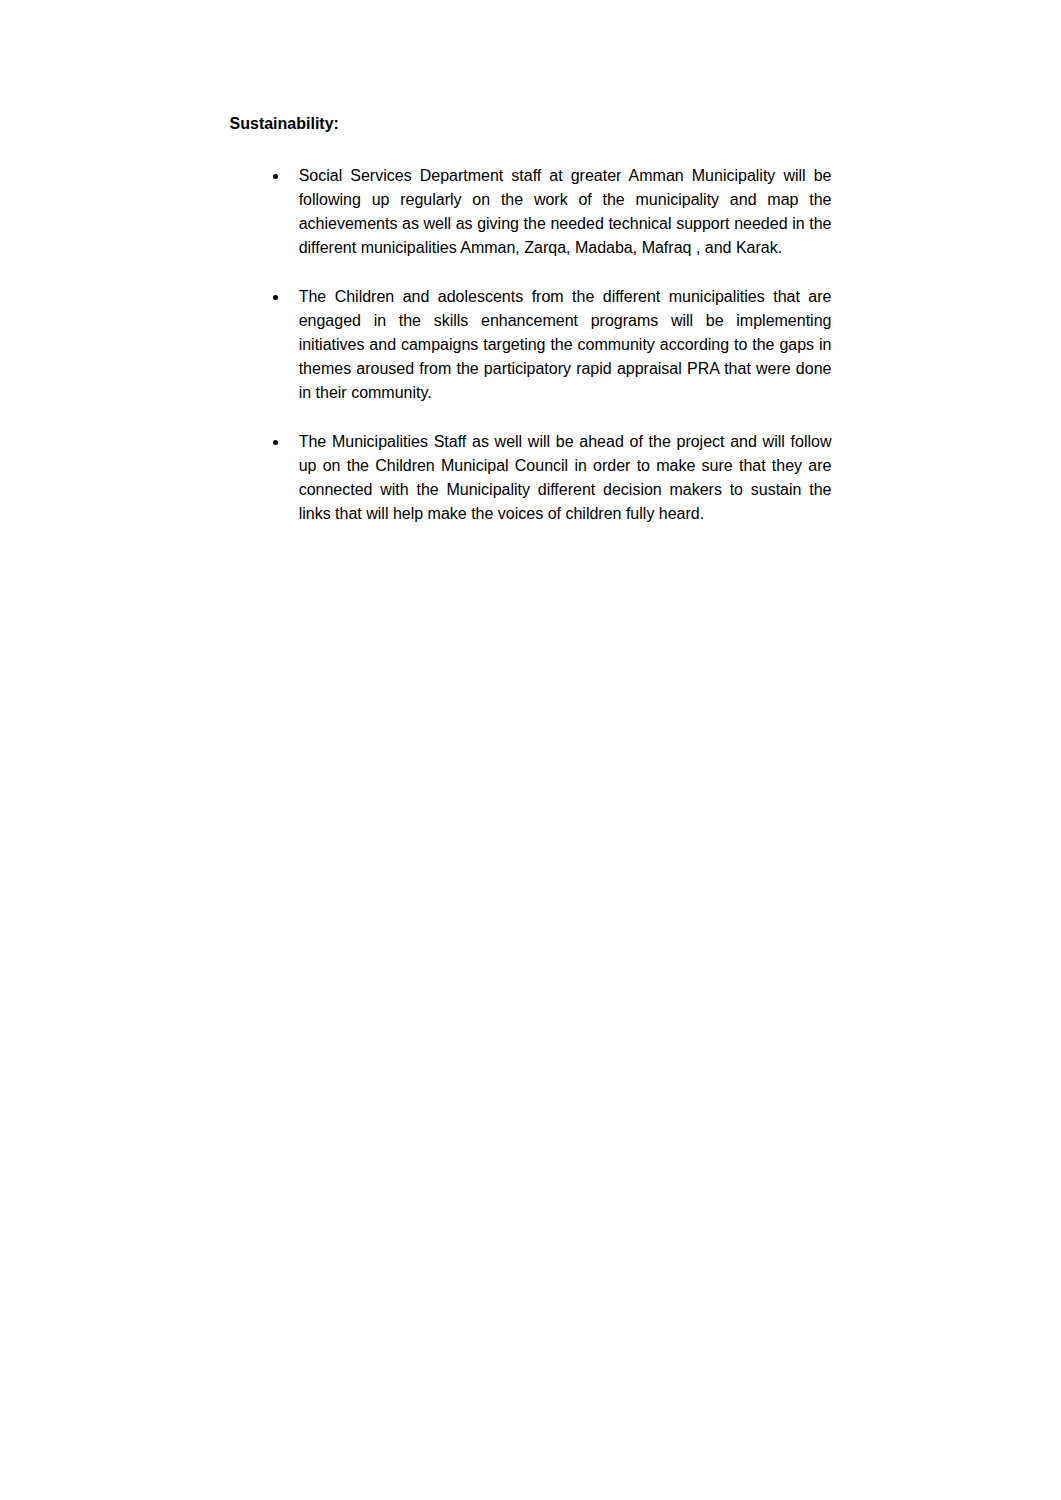Sustainability:
Social Services Department staff at greater Amman Municipality will be following up regularly on the work of the municipality and map the achievements as well as giving the needed technical support needed in the different municipalities Amman, Zarqa, Madaba, Mafraq , and Karak.
The Children and adolescents from the different municipalities that are engaged in the skills enhancement programs will be implementing initiatives and campaigns targeting the community according to the gaps in themes aroused from the participatory rapid appraisal PRA that were done in their community.
The Municipalities Staff as well will be ahead of the project and will follow up on the Children Municipal Council in order to make sure that they are connected with the Municipality different decision makers to sustain the links that will help make the voices of children fully heard.